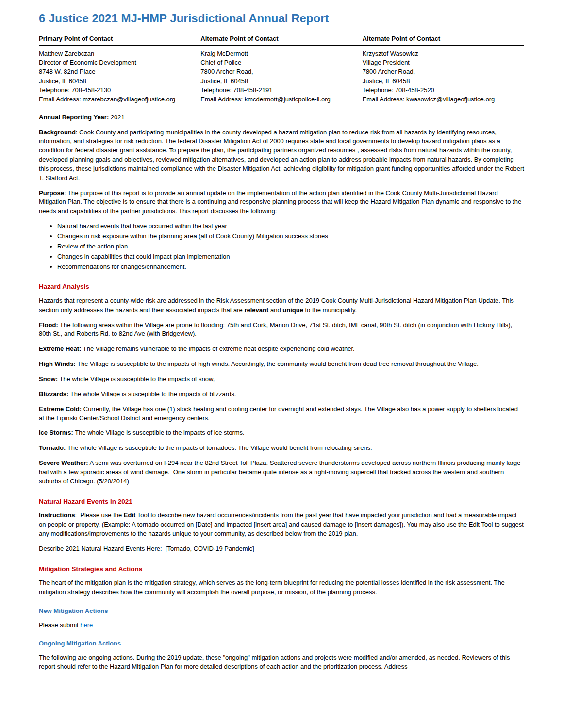6 Justice 2021 MJ-HMP Jurisdictional Annual Report
| Primary Point of Contact | Alternate Point of Contact | Alternate Point of Contact |
| --- | --- | --- |
| Matthew Zarebczan Director of Economic Development 8748 W. 82nd Place Justice, IL 60458 Telephone: 708-458-2130 Email Address: mzarebczan@villageofjustice.org | Kraig McDermott Chief of Police 7800 Archer Road, Justice, IL 60458 Telephone: 708-458-2191 Email Address: kmcdermott@justicpolice-il.org | Krzysztof Wasowicz Village President 7800 Archer Road, Justice, IL 60458 Telephone: 708-458-2520 Email Address: kwasowicz@villageofjustice.org |
Annual Reporting Year: 2021
Background: Cook County and participating municipalities in the county developed a hazard mitigation plan to reduce risk from all hazards by identifying resources, information, and strategies for risk reduction. The federal Disaster Mitigation Act of 2000 requires state and local governments to develop hazard mitigation plans as a condition for federal disaster grant assistance. To prepare the plan, the participating partners organized resources , assessed risks from natural hazards within the county, developed planning goals and objectives, reviewed mitigation alternatives, and developed an action plan to address probable impacts from natural hazards. By completing this process, these jurisdictions maintained compliance with the Disaster Mitigation Act, achieving eligibility for mitigation grant funding opportunities afforded under the Robert T. Stafford Act.
Purpose: The purpose of this report is to provide an annual update on the implementation of the action plan identified in the Cook County Multi-Jurisdictional Hazard Mitigation Plan. The objective is to ensure that there is a continuing and responsive planning process that will keep the Hazard Mitigation Plan dynamic and responsive to the needs and capabilities of the partner jurisdictions. This report discusses the following:
Natural hazard events that have occurred within the last year
Changes in risk exposure within the planning area (all of Cook County) Mitigation success stories
Review of the action plan
Changes in capabilities that could impact plan implementation
Recommendations for changes/enhancement.
Hazard Analysis
Hazards that represent a county-wide risk are addressed in the Risk Assessment section of the 2019 Cook County Multi-Jurisdictional Hazard Mitigation Plan Update. This section only addresses the hazards and their associated impacts that are relevant and unique to the municipality.
Flood: The following areas within the Village are prone to flooding: 75th and Cork, Marion Drive, 71st St. ditch, IML canal, 90th St. ditch (in conjunction with Hickory Hills), 80th St., and Roberts Rd. to 82nd Ave (with Bridgeview).
Extreme Heat: The Village remains vulnerable to the impacts of extreme heat despite experiencing cold weather.
High Winds: The Village is susceptible to the impacts of high winds. Accordingly, the community would benefit from dead tree removal throughout the Village.
Snow: The whole Village is susceptible to the impacts of snow,
Blizzards: The whole Village is susceptible to the impacts of blizzards.
Extreme Cold: Currently, the Village has one (1) stock heating and cooling center for overnight and extended stays. The Village also has a power supply to shelters located at the Lipinski Center/School District and emergency centers.
Ice Storms: The whole Village is susceptible to the impacts of ice storms.
Tornado: The whole Village is susceptible to the impacts of tornadoes. The Village would benefit from relocating sirens.
Severe Weather: A semi was overturned on I-294 near the 82nd Street Toll Plaza. Scattered severe thunderstorms developed across northern Illinois producing mainly large hail with a few sporadic areas of wind damage. One storm in particular became quite intense as a right-moving supercell that tracked across the western and southern suburbs of Chicago. (5/20/2014)
Natural Hazard Events in 2021
Instructions: Please use the Edit Tool to describe new hazard occurrences/incidents from the past year that have impacted your jurisdiction and had a measurable impact on people or property. (Example: A tornado occurred on [Date] and impacted [insert area] and caused damage to [insert damages]). You may also use the Edit Tool to suggest any modifications/improvements to the hazards unique to your community, as described below from the 2019 plan.
Describe 2021 Natural Hazard Events Here: [Tornado, COVID-19 Pandemic]
Mitigation Strategies and Actions
The heart of the mitigation plan is the mitigation strategy, which serves as the long-term blueprint for reducing the potential losses identified in the risk assessment. The mitigation strategy describes how the community will accomplish the overall purpose, or mission, of the planning process.
New Mitigation Actions
Please submit here
Ongoing Mitigation Actions
The following are ongoing actions. During the 2019 update, these "ongoing" mitigation actions and projects were modified and/or amended, as needed. Reviewers of this report should refer to the Hazard Mitigation Plan for more detailed descriptions of each action and the prioritization process. Address